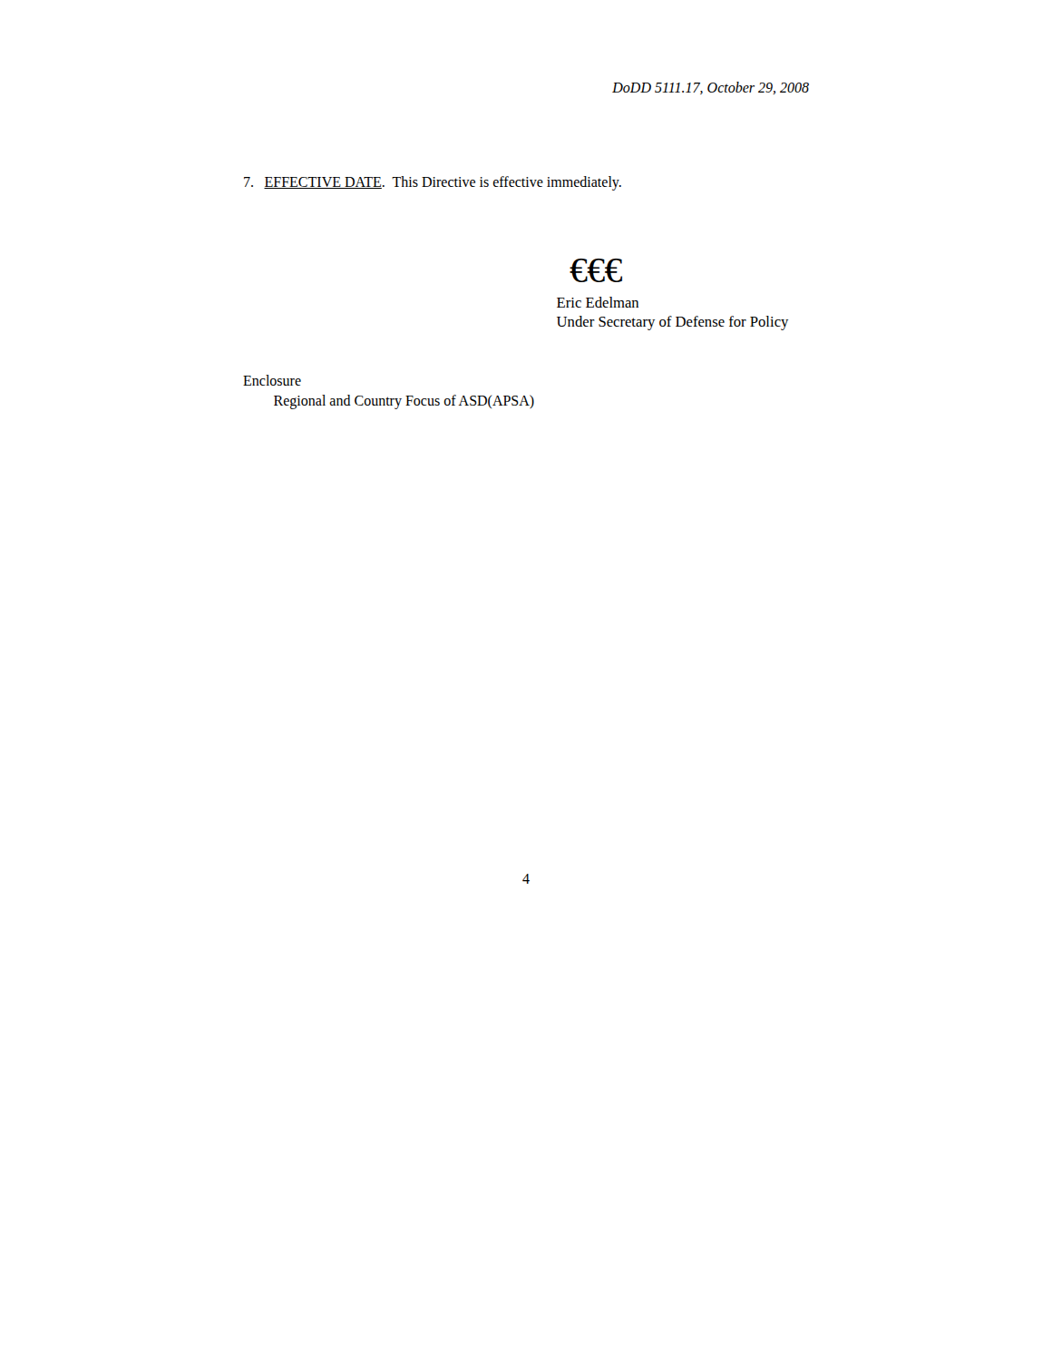DoDD 5111.17, October 29, 2008
7. EFFECTIVE DATE. This Directive is effective immediately.
€€€
Eric Edelman
Under Secretary of Defense for Policy
Enclosure
Regional and Country Focus of ASD(APSA)
4